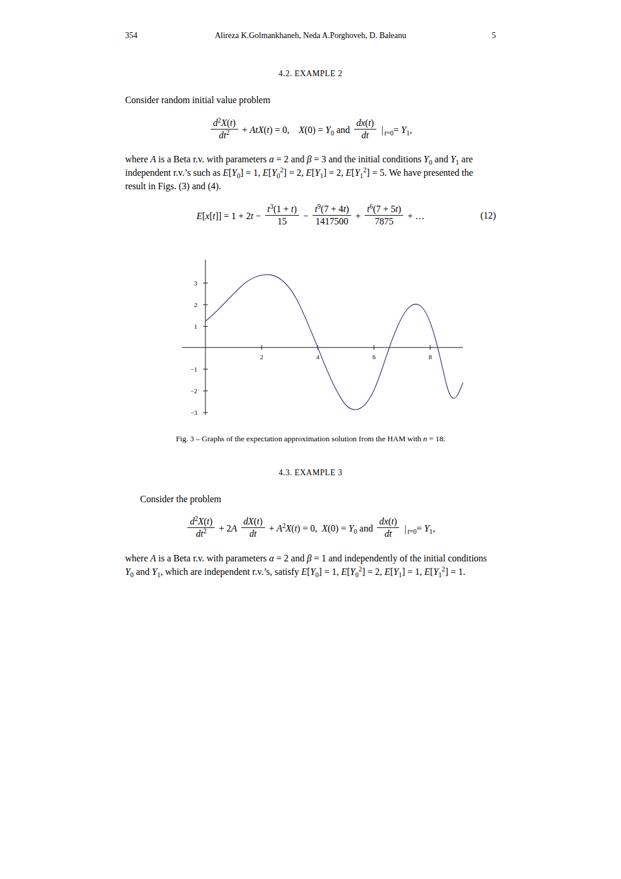354
Alireza K.Golmankhaneh, Neda A.Porghoveh, D. Baleanu
5
4.2. EXAMPLE 2
Consider random initial value problem
d2X(t) dt2 + AtX(t) = 0, X(0) = Y0 and dx(t) dt |t=0= Y1,
where A is a Beta r.v. with parameters α = 2 and β = 3 and the initial conditions Y0 and Y1 are independent r.v.’s such as E[Y0] = 1, E[Y02] = 2, E[Y1] = 2, E[Y12] = 5. We have presented the result in Figs. (3) and (4).
E[x[t]] = 1 + 2t − t3(1 + t) 15 − t9(7 + 4t) 1417500 + t6(7 + 5t) 7875 + … (12)
3 2 1 −1 −2 −3 2 4 6 8
Fig. 3 – Graphs of the expectation approximation solution from the HAM with n = 18.
4.3. EXAMPLE 3
Consider the problem
d2X(t) dt2 + 2A dX(t) dt + A2X(t) = 0, X(0) = Y0 and dx(t) dt |t=0= Y1,
where A is a Beta r.v. with parameters α = 2 and β = 1 and independently of the initial conditions Y0 and Y1, which are independent r.v.’s, satisfy E[Y0] = 1, E[Y02] = 2, E[Y1] = 1, E[Y12] = 1.